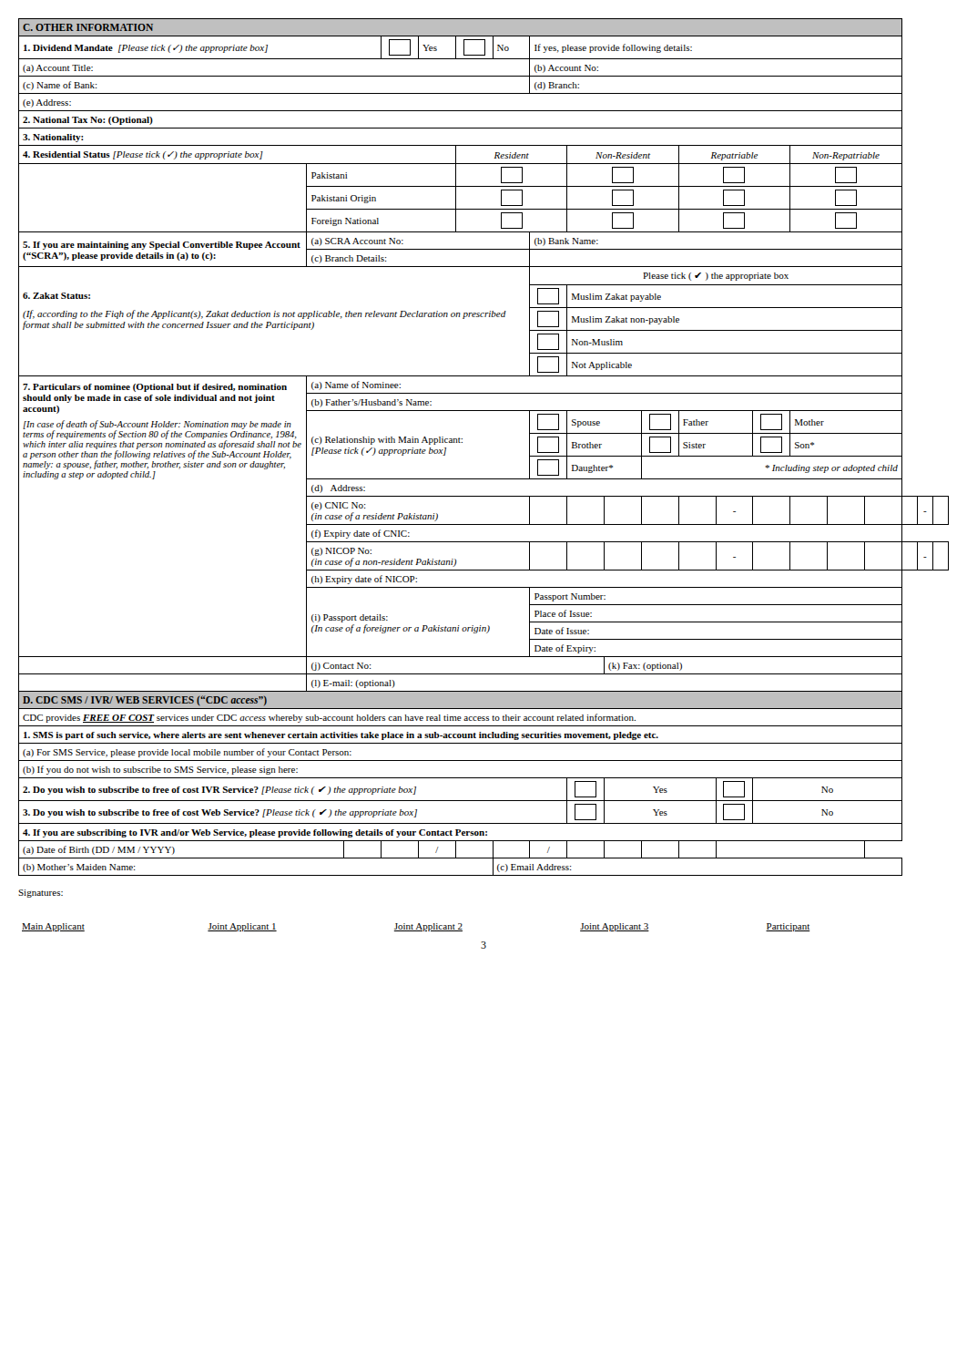| C. OTHER INFORMATION |
| 1. Dividend Mandate [Please tick (✓) the appropriate box] | | Yes | | No | If yes, please provide following details: |
| (a) Account Title: | (b) Account No: |
| (c) Name of Bank: | (d) Branch: |
| (e) Address: |
| 2. National Tax No: (Optional) |
| 3. Nationality: |
| 4. Residential Status [Please tick (✓) the appropriate box] | Resident | Non-Resident | Repatriable | Non-Repatriable |
| | Pakistani | | | | |
| Pakistani Origin | | | | |
| Foreign National | | | | |
| 5. If you are maintaining any Special Convertible Rupee Account (“SCRA”), please provide details in (a) to (c): | (a) SCRA Account No: | (b) Bank Name: |
| (c) Branch Details: | |
| | Please tick ( ✔ ) the appropriate box |
| 6. Zakat Status: (If, according to the Fiqh of the Applicant(s), Zakat deduction is not applicable, then relevant Declaration on prescribed format shall be submitted with the concerned Issuer and the Participant) | | Muslim Zakat payable |
| | Muslim Zakat non-payable |
| | Non-Muslim |
| | Not Applicable |
| 7. Particulars of nominee (Optional but if desired, nomination should only be made in case of sole individual and not joint account) [In case of death of Sub-Account Holder: Nomination may be made in terms of requirements of Section 80 of the Companies Ordinance, 1984, which inter alia requires that person nominated as aforesaid shall not be a person other than the following relatives of the Sub-Account Holder, namely: a spouse, father, mother, brother, sister and son or daughter, including a step or adopted child.] | (a) Name of Nominee: |
| (b) Father’s/Husband’s Name: |
| (c) Relationship with Main Applicant: [Please tick (✓) appropriate box] | | Spouse | | Father | | Mother |
| | Brother | | Sister | | Son* |
| | Daughter* | * Including step or adopted child |
| (d) Address: |
| (e) CNIC No: (in case of a resident Pakistani) | | | | | | - | | | | | | - | |
| (f) Expiry date of CNIC: |
| (g) NICOP No: (in case of a non-resident Pakistani) | | | | | | - | | | | | | - | |
| (h) Expiry date of NICOP: |
| (i) Passport details: (In case of a foreigner or a Pakistani origin) | Passport Number: |
| Place of Issue: |
| Date of Issue: |
| Date of Expiry: |
| | (j) Contact No: | (k) Fax: (optional) |
| | (l) E-mail: (optional) |
| D. CDC SMS / IVR/ WEB SERVICES (“CDC access ”) |
| CDC provides FREE OF COST services under CDC access whereby sub-account holders can have real time access to their account related information. |
| 1. SMS is part of such service, where alerts are sent whenever certain activities take place in a sub-account including securities movement, pledge etc. |
| (a) For SMS Service, please provide local mobile number of your Contact Person: |
| (b) If you do not wish to subscribe to SMS Service, please sign here: |
| 2. Do you wish to subscribe to free of cost IVR Service? [Please tick ( ✔ ) the appropriate box] | | Yes | | No |
| 3. Do you wish to subscribe to free of cost Web Service? [Please tick ( ✔ ) the appropriate box] | | Yes | | No |
| 4. If you are subscribing to IVR and/or Web Service, please provide following details of your Contact Person: |
| (a) Date of Birth (DD / MM / YYYY) | | | / | | | / | | | | | |
| (b) Mother’s Maiden Name: | (c) Email Address: |
Signatures:
| Main Applicant | Joint Applicant 1 | Joint Applicant 2 | Joint Applicant 3 | Participant |
3